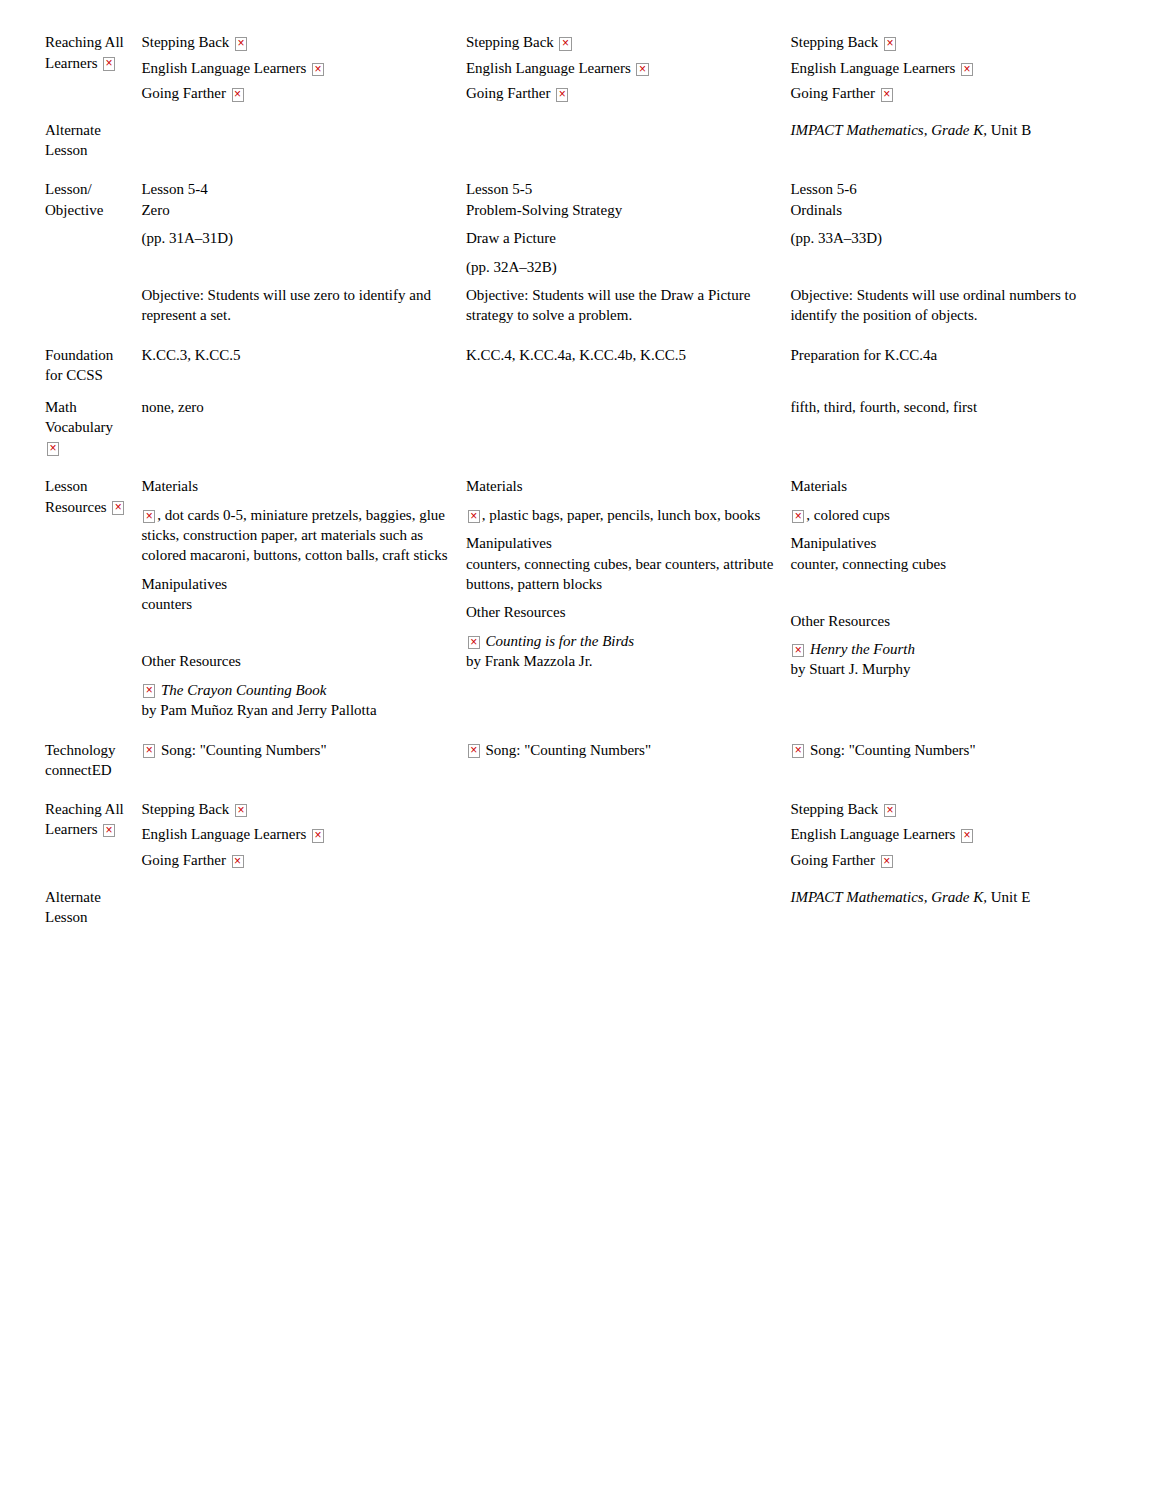| Reaching All Learners | Stepping Back English Language Learners Going Farther | Stepping Back English Language Learners Going Farther | Stepping Back English Language Learners Going Farther |
| Alternate Lesson | | | IMPACT Mathematics, Grade K, Unit B |
| Lesson/ Objective | Lesson 5-4 Zero (pp. 31A–31D) Objective: Students will use zero to identify and represent a set. | Lesson 5-5 Problem-Solving Strategy Draw a Picture (pp. 32A–32B) Objective: Students will use the Draw a Picture strategy to solve a problem. | Lesson 5-6 Ordinals (pp. 33A–33D) Objective: Students will use ordinal numbers to identify the position of objects. |
| Foundation for CCSS | K.CC.3, K.CC.5 | K.CC.4, K.CC.4a, K.CC.4b, K.CC.5 | Preparation for K.CC.4a |
| Math Vocabulary | none, zero | | fifth, third, fourth, second, first |
| Lesson Resources | Materials , dot cards 0-5, miniature pretzels, baggies, glue sticks, construction paper, art materials such as colored macaroni, buttons, cotton balls, craft sticks Manipulatives counters Other Resources The Crayon Counting Book by Pam Muñoz Ryan and Jerry Pallotta | Materials , plastic bags, paper, pencils, lunch box, books Manipulatives counters, connecting cubes, bear counters, attribute buttons, pattern blocks Other Resources Counting is for the Birds by Frank Mazzola Jr. | Materials , colored cups Manipulatives counter, connecting cubes Other Resources Henry the Fourth by Stuart J. Murphy |
| Technology connectED | Song: "Counting Numbers" | Song: "Counting Numbers" | Song: "Counting Numbers" |
| Reaching All Learners | Stepping Back English Language Learners Going Farther | | Stepping Back English Language Learners Going Farther |
| Alternate Lesson | | | IMPACT Mathematics, Grade K, Unit E |